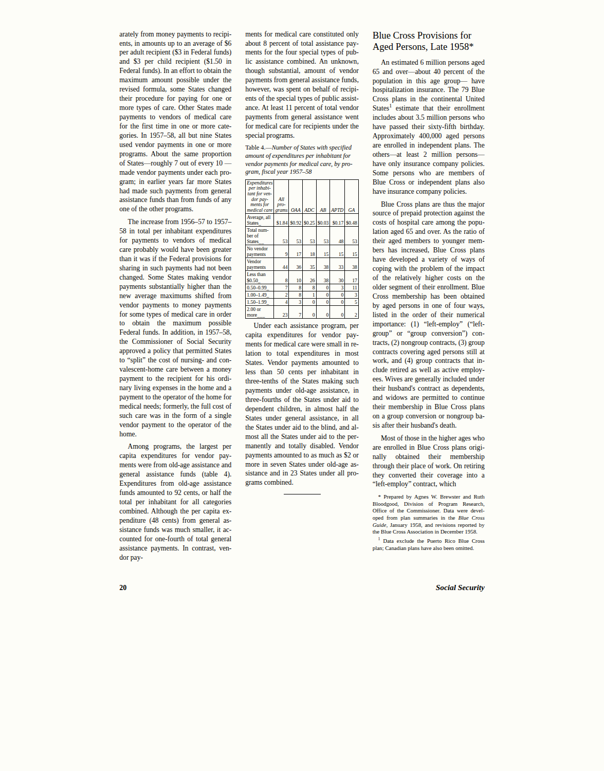arately from money payments to recipients, in amounts up to an average of $6 per adult recipient ($3 in Federal funds) and $3 per child recipient ($1.50 in Federal funds). In an effort to obtain the maximum amount possible under the revised formula, some States changed their procedure for paying for one or more types of care. Other States made payments to vendors of medical care for the first time in one or more categories. In 1957–58, all but nine States used vendor payments in one or more programs. About the same proportion of States—roughly 7 out of every 10 —made vendor payments under each program; in earlier years far more States had made such payments from general assistance funds than from funds of any one of the other programs.
The increase from 1956–57 to 1957–58 in total per inhabitant expenditures for payments to vendors of medical care probably would have been greater than it was if the Federal provisions for sharing in such payments had not been changed. Some States making vendor payments substantially higher than the new average maximums shifted from vendor payments to money payments for some types of medical care in order to obtain the maximum possible Federal funds. In addition, in 1957–58, the Commissioner of Social Security approved a policy that permitted States to “split” the cost of nursing- and convalescent-home care between a money payment to the recipient for his ordinary living expenses in the home and a payment to the operator of the home for medical needs; formerly, the full cost of such care was in the form of a single vendor payment to the operator of the home.
Among programs, the largest per capita expenditures for vendor payments were from old-age assistance and general assistance funds (table 4). Expenditures from old-age assistance funds amounted to 92 cents, or half the total per inhabitant for all categories combined. Although the per capita expenditure (48 cents) from general assistance funds was much smaller, it accounted for one-fourth of total general assistance payments. In contrast, vendor pay-
ments for medical care constituted only about 8 percent of total assistance payments for the four special types of public assistance combined. An unknown, though substantial, amount of vendor payments from general assistance funds, however, was spent on behalf of recipients of the special types of public assistance. At least 11 percent of total vendor payments from general assistance went for medical care for recipients under the special programs.
Table 4.— Number of States with specified amount of expenditures per inhabitant for vendor payments for medical care, by program, fiscal year 1957–58
| Expenditures per inhabitant for vendor payments for medical care | All programs | OAA | ADC | AB | APTD | GA |
| --- | --- | --- | --- | --- | --- | --- |
| Average, all States _ | $1.84 | $0.92 | $0.25 | $0.03 | $0.17 | $0.48 |
| Total number of States __ | 53 | 53 | 53 | 53 | 48 | 53 |
| No vendor payments | 9 | 17 | 18 | 15 | 15 | 15 |
| Vendor payments | 44 | 36 | 35 | 38 | 33 | 38 |
| Less than $0.50 _ | 8 | 10 | 26 | 38 | 30 | 17 |
| 0.50–0.99 _ | 7 | 8 | 8 | 0 | 3 | 11 |
| 1.00–1.49 _ | 2 | 8 | 1 | 0 | 0 | 3 |
| 1.50–1.99 _ | 4 | 3 | 0 | 0 | 0 | 5 |
| 2.00 or more ___ | 23 | 7 | 0 | 0 | 0 | 2 |
Under each assistance program, per capita expenditures for vendor payments for medical care were small in relation to total expenditures in most States. Vendor payments amounted to less than 50 cents per inhabitant in three-tenths of the States making such payments under old-age assistance, in three-fourths of the States under aid to dependent children, in almost half the States under general assistance, in all the States under aid to the blind, and almost all the States under aid to the permanently and totally disabled. Vendor payments amounted to as much as $2 or more in seven States under old-age assistance and in 23 States under all programs combined.
Blue Cross Provisions for Aged Persons, Late 1958*
An estimated 6 million persons aged 65 and over—about 40 percent of the population in this age group— have hospitalization insurance. The 79 Blue Cross plans in the continental United States1 estimate that their enrollment includes about 3.5 million persons who have passed their sixty-fifth birthday. Approximately 400,000 aged persons are enrolled in independent plans. The others—at least 2 million persons—have only insurance company policies. Some persons who are members of Blue Cross or independent plans also have insurance company policies.
Blue Cross plans are thus the major source of prepaid protection against the costs of hospital care among the population aged 65 and over. As the ratio of their aged members to younger members has increased, Blue Cross plans have developed a variety of ways of coping with the problem of the impact of the relatively higher costs on the older segment of their enrollment. Blue Cross membership has been obtained by aged persons in one of four ways, listed in the order of their numerical importance: (1) “left-employ” (“left-group” or “group conversion”) contracts, (2) nongroup contracts, (3) group contracts covering aged persons still at work, and (4) group contracts that include retired as well as active employees. Wives are generally included under their husband's contract as dependents, and widows are permitted to continue their membership in Blue Cross plans on a group conversion or nongroup basis after their husband's death.
Most of those in the higher ages who are enrolled in Blue Cross plans originally obtained their membership through their place of work. On retiring they converted their coverage into a “left-employ” contract, which
* Prepared by Agnes W. Brewster and Ruth Bloodgood, Division of Program Research, Office of the Commissioner. Data were developed from plan summaries in the Blue Cross Guide, January 1958, and revisions reported by the Blue Cross Association in December 1958.
1 Data exclude the Puerto Rico Blue Cross plan; Canadian plans have also been omitted.
20 Social Security